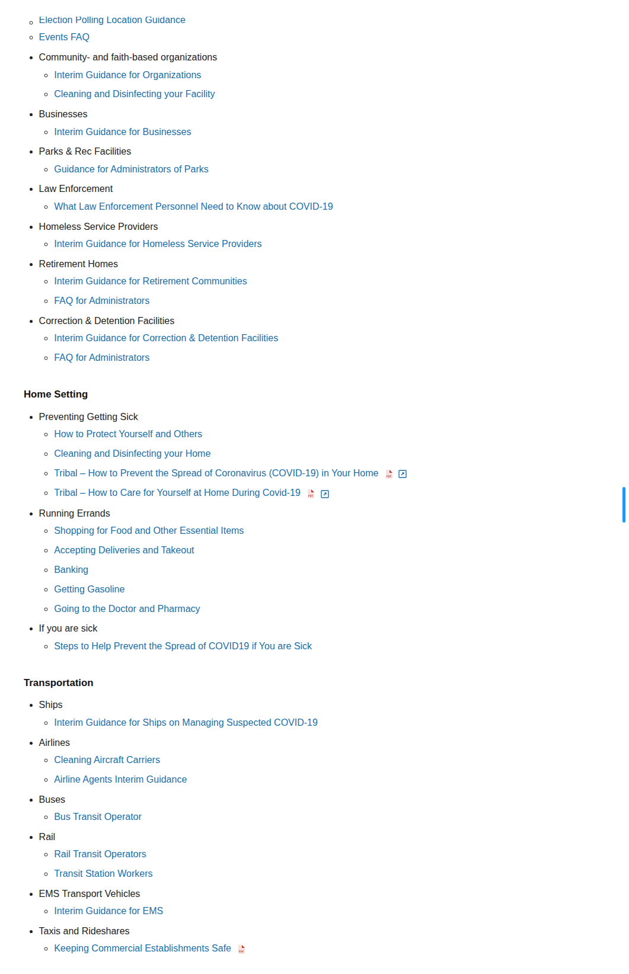Election Polling Location Guidance
Events FAQ
Community- and faith-based organizations
Interim Guidance for Organizations
Cleaning and Disinfecting your Facility
Businesses
Interim Guidance for Businesses
Parks & Rec Facilities
Guidance for Administrators of Parks
Law Enforcement
What Law Enforcement Personnel Need to Know about COVID-19
Homeless Service Providers
Interim Guidance for Homeless Service Providers
Retirement Homes
Interim Guidance for Retirement Communities
FAQ for Administrators
Correction & Detention Facilities
Interim Guidance for Correction & Detention Facilities
FAQ for Administrators
Home Setting
Preventing Getting Sick
How to Protect Yourself and Others
Cleaning and Disinfecting your Home
Tribal – How to Prevent the Spread of Coronavirus (COVID-19) in Your Home
Tribal – How to Care for Yourself at Home During Covid-19
Running Errands
Shopping for Food and Other Essential Items
Accepting Deliveries and Takeout
Banking
Getting Gasoline
Going to the Doctor and Pharmacy
If you are sick
Steps to Help Prevent the Spread of COVID19 if You are Sick
Transportation
Ships
Interim Guidance for Ships on Managing Suspected COVID-19
Airlines
Cleaning Aircraft Carriers
Airline Agents Interim Guidance
Buses
Bus Transit Operator
Rail
Rail Transit Operators
Transit Station Workers
EMS Transport Vehicles
Interim Guidance for EMS
Taxis and Rideshares
Keeping Commercial Establishments Safe